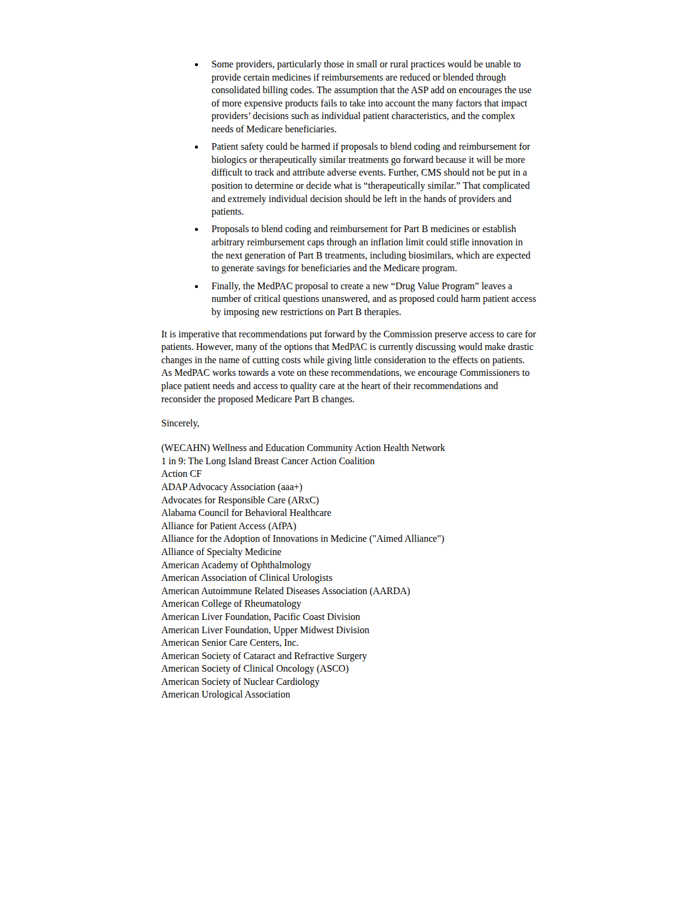Some providers, particularly those in small or rural practices would be unable to provide certain medicines if reimbursements are reduced or blended through consolidated billing codes. The assumption that the ASP add on encourages the use of more expensive products fails to take into account the many factors that impact providers’ decisions such as individual patient characteristics, and the complex needs of Medicare beneficiaries.
Patient safety could be harmed if proposals to blend coding and reimbursement for biologics or therapeutically similar treatments go forward because it will be more difficult to track and attribute adverse events. Further, CMS should not be put in a position to determine or decide what is “therapeutically similar.” That complicated and extremely individual decision should be left in the hands of providers and patients.
Proposals to blend coding and reimbursement for Part B medicines or establish arbitrary reimbursement caps through an inflation limit could stifle innovation in the next generation of Part B treatments, including biosimilars, which are expected to generate savings for beneficiaries and the Medicare program.
Finally, the MedPAC proposal to create a new “Drug Value Program” leaves a number of critical questions unanswered, and as proposed could harm patient access by imposing new restrictions on Part B therapies.
It is imperative that recommendations put forward by the Commission preserve access to care for patients. However, many of the options that MedPAC is currently discussing would make drastic changes in the name of cutting costs while giving little consideration to the effects on patients. As MedPAC works towards a vote on these recommendations, we encourage Commissioners to place patient needs and access to quality care at the heart of their recommendations and reconsider the proposed Medicare Part B changes.
Sincerely,
(WECAHN) Wellness and Education Community Action Health Network
1 in 9: The Long Island Breast Cancer Action Coalition
Action CF
ADAP Advocacy Association (aaa+)
Advocates for Responsible Care (ARxC)
Alabama Council for Behavioral Healthcare
Alliance for Patient Access (AfPA)
Alliance for the Adoption of Innovations in Medicine ("Aimed Alliance")
Alliance of Specialty Medicine
American Academy of Ophthalmology
American Association of Clinical Urologists
American Autoimmune Related Diseases Association (AARDA)
American College of Rheumatology
American Liver Foundation, Pacific Coast Division
American Liver Foundation, Upper Midwest Division
American Senior Care Centers, Inc.
American Society of Cataract and Refractive Surgery
American Society of Clinical Oncology (ASCO)
American Society of Nuclear Cardiology
American Urological Association